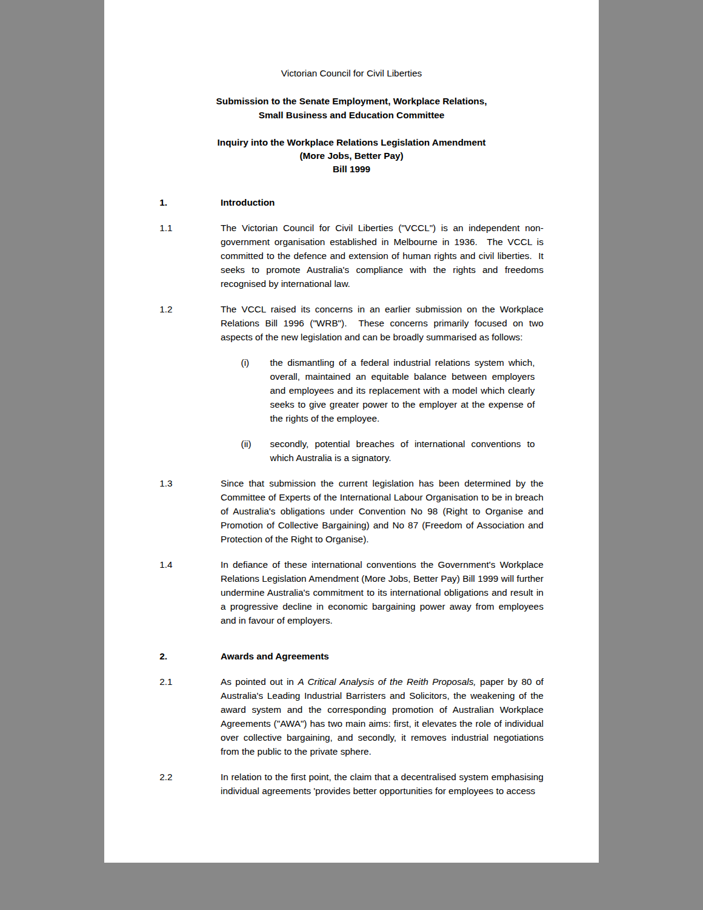Victorian Council for Civil Liberties
Submission to the Senate Employment, Workplace Relations,
Small Business and Education Committee
Inquiry into the Workplace Relations Legislation Amendment
(More Jobs, Better Pay)
Bill 1999
1.
Introduction
1.1
The Victorian Council for Civil Liberties ("VCCL") is an independent non-government organisation established in Melbourne in 1936. The VCCL is committed to the defence and extension of human rights and civil liberties. It seeks to promote Australia's compliance with the rights and freedoms recognised by international law.
1.2
The VCCL raised its concerns in an earlier submission on the Workplace Relations Bill 1996 ("WRB"). These concerns primarily focused on two aspects of the new legislation and can be broadly summarised as follows:
(i)
the dismantling of a federal industrial relations system which, overall, maintained an equitable balance between employers and employees and its replacement with a model which clearly seeks to give greater power to the employer at the expense of the rights of the employee.
(ii)
secondly, potential breaches of international conventions to which Australia is a signatory.
1.3
Since that submission the current legislation has been determined by the Committee of Experts of the International Labour Organisation to be in breach of Australia's obligations under Convention No 98 (Right to Organise and Promotion of Collective Bargaining) and No 87 (Freedom of Association and Protection of the Right to Organise).
1.4
In defiance of these international conventions the Government's Workplace Relations Legislation Amendment (More Jobs, Better Pay) Bill 1999 will further undermine Australia's commitment to its international obligations and result in a progressive decline in economic bargaining power away from employees and in favour of employers.
2.
Awards and Agreements
2.1
As pointed out in A Critical Analysis of the Reith Proposals, paper by 80 of Australia's Leading Industrial Barristers and Solicitors, the weakening of the award system and the corresponding promotion of Australian Workplace Agreements ("AWA") has two main aims: first, it elevates the role of individual over collective bargaining, and secondly, it removes industrial negotiations from the public to the private sphere.
2.2
In relation to the first point, the claim that a decentralised system emphasising individual agreements 'provides better opportunities for employees to access